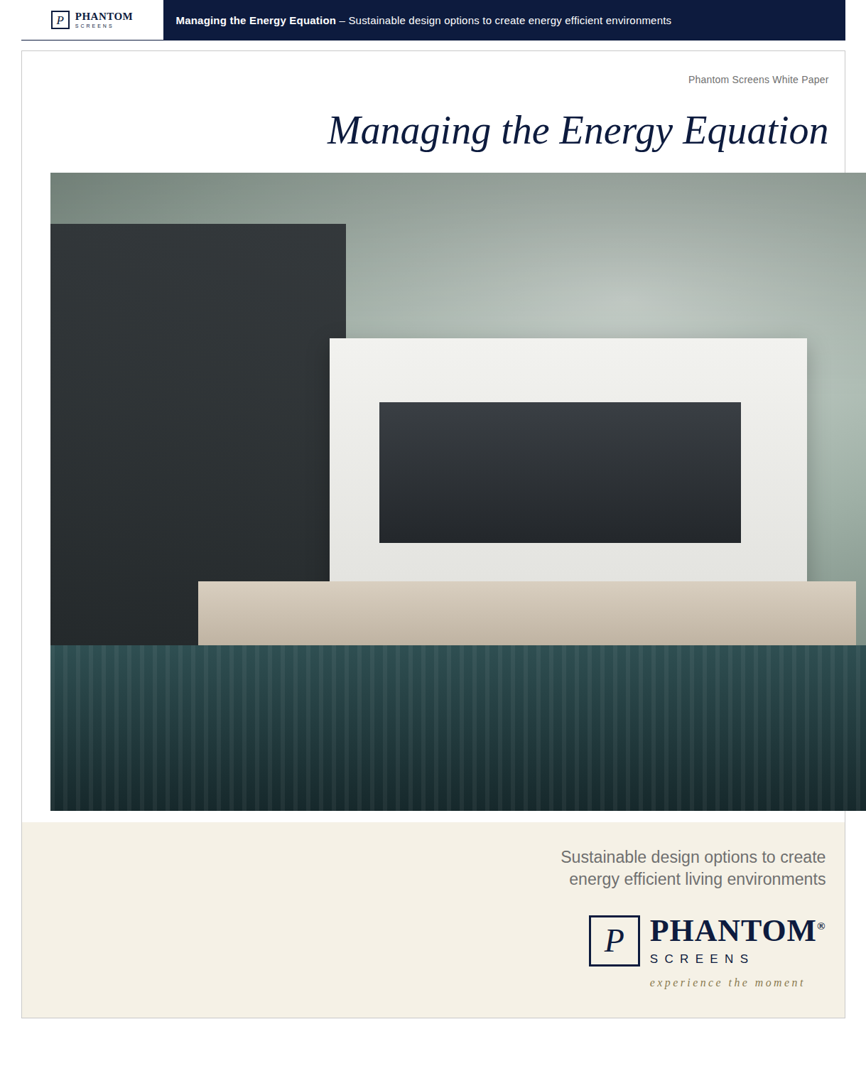P PHANTOM SCREENS
Managing the Energy Equation – Sustainable design options to create energy efficient environments
Phantom Screens White Paper
Managing the Energy Equation
Sustainable design options to create
energy efficient living environments
P PHANTOM® SCREENS experience the moment